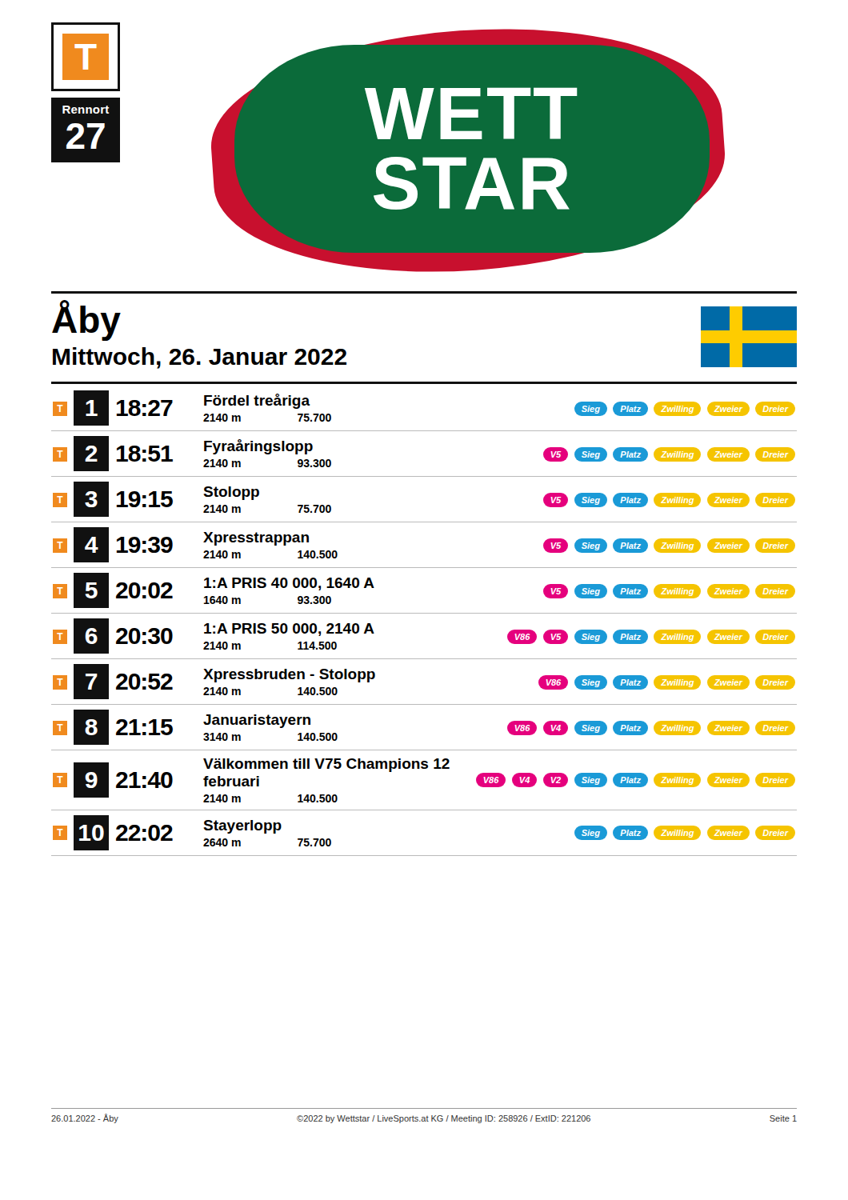T
Rennort
27
WETT
STAR
Åby
Mittwoch, 26. Januar 2022
| T | 1 | 18:27 | Fördel treåriga 2140 m 75.700 | Sieg Platz Zwilling Zweier Dreier |
| T | 2 | 18:51 | Fyraåringslopp 2140 m 93.300 | V5 Sieg Platz Zwilling Zweier Dreier |
| T | 3 | 19:15 | Stolopp 2140 m 75.700 | V5 Sieg Platz Zwilling Zweier Dreier |
| T | 4 | 19:39 | Xpresstrappan 2140 m 140.500 | V5 Sieg Platz Zwilling Zweier Dreier |
| T | 5 | 20:02 | 1:A PRIS 40 000, 1640 A 1640 m 93.300 | V5 Sieg Platz Zwilling Zweier Dreier |
| T | 6 | 20:30 | 1:A PRIS 50 000, 2140 A 2140 m 114.500 | V86 V5 Sieg Platz Zwilling Zweier Dreier |
| T | 7 | 20:52 | Xpressbruden - Stolopp 2140 m 140.500 | V86 Sieg Platz Zwilling Zweier Dreier |
| T | 8 | 21:15 | Januaristayern 3140 m 140.500 | V86 V4 Sieg Platz Zwilling Zweier Dreier |
| T | 9 | 21:40 | Välkommen till V75 Champions 12 februari 2140 m 140.500 | V86 V4 V2 Sieg Platz Zwilling Zweier Dreier |
| T | 10 | 22:02 | Stayerlopp 2640 m 75.700 | Sieg Platz Zwilling Zweier Dreier |
26.01.2022 - Åby
©2022 by Wettstar / LiveSports.at KG / Meeting ID: 258926 / ExtID: 221206
Seite 1